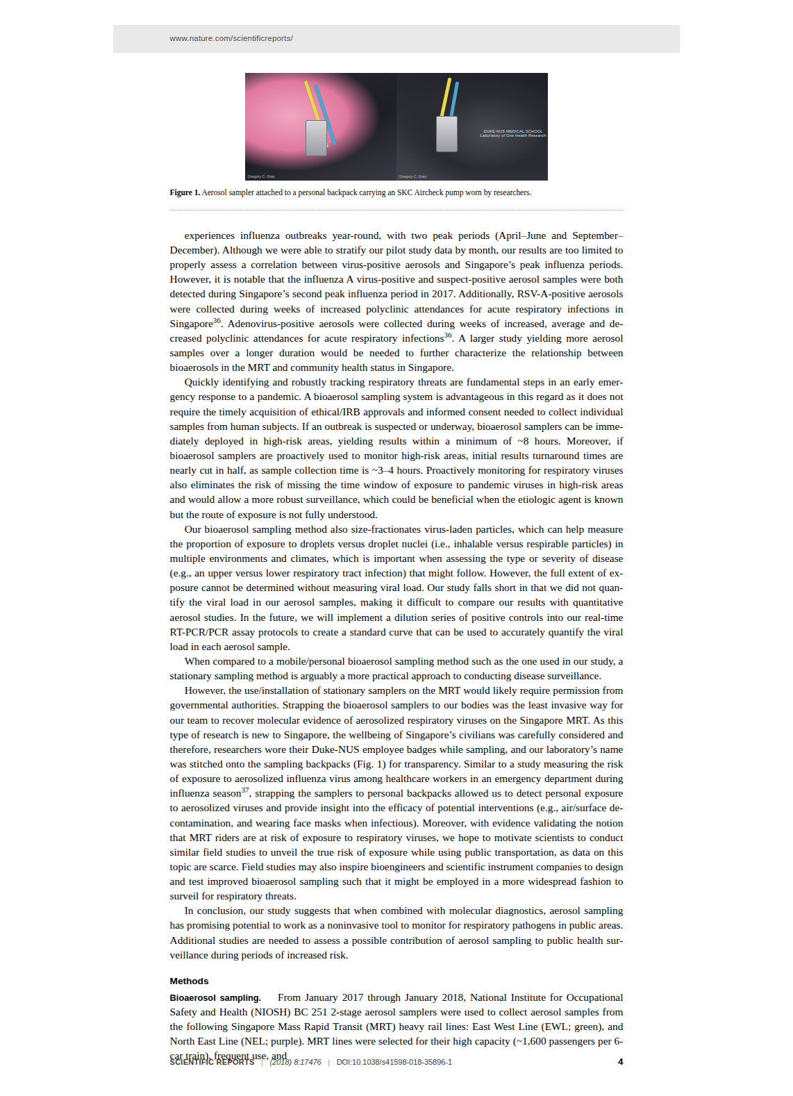www.nature.com/scientificreports/
Gregory C. Gray
DUKE-NUS MEDICAL SCHOOL
Laboratory of One Health Research
Gregory C. Gray
Figure 1. Aerosol sampler attached to a personal backpack carrying an SKC Aircheck pump worn by researchers.
experiences influenza outbreaks year-round, with two peak periods (April–June and September–December). Although we were able to stratify our pilot study data by month, our results are too limited to properly assess a correlation between virus-positive aerosols and Singapore’s peak influenza periods. However, it is notable that the influenza A virus-positive and suspect-positive aerosol samples were both detected during Singapore’s second peak influenza period in 2017. Additionally, RSV-A-positive aerosols were collected during weeks of increased polyclinic attendances for acute respiratory infections in Singapore36. Adenovirus-positive aerosols were collected during weeks of increased, average and decreased polyclinic attendances for acute respiratory infections36. A larger study yielding more aerosol samples over a longer duration would be needed to further characterize the relationship between bioaerosols in the MRT and community health status in Singapore.
Quickly identifying and robustly tracking respiratory threats are fundamental steps in an early emergency response to a pandemic. A bioaerosol sampling system is advantageous in this regard as it does not require the timely acquisition of ethical/IRB approvals and informed consent needed to collect individual samples from human subjects. If an outbreak is suspected or underway, bioaerosol samplers can be immediately deployed in high-risk areas, yielding results within a minimum of ~8 hours. Moreover, if bioaerosol samplers are proactively used to monitor high-risk areas, initial results turnaround times are nearly cut in half, as sample collection time is ~3–4 hours. Proactively monitoring for respiratory viruses also eliminates the risk of missing the time window of exposure to pandemic viruses in high-risk areas and would allow a more robust surveillance, which could be beneficial when the etiologic agent is known but the route of exposure is not fully understood.
Our bioaerosol sampling method also size-fractionates virus-laden particles, which can help measure the proportion of exposure to droplets versus droplet nuclei (i.e., inhalable versus respirable particles) in multiple environments and climates, which is important when assessing the type or severity of disease (e.g., an upper versus lower respiratory tract infection) that might follow. However, the full extent of exposure cannot be determined without measuring viral load. Our study falls short in that we did not quantify the viral load in our aerosol samples, making it difficult to compare our results with quantitative aerosol studies. In the future, we will implement a dilution series of positive controls into our real-time RT-PCR/PCR assay protocols to create a standard curve that can be used to accurately quantify the viral load in each aerosol sample.
When compared to a mobile/personal bioaerosol sampling method such as the one used in our study, a stationary sampling method is arguably a more practical approach to conducting disease surveillance.
However, the use/installation of stationary samplers on the MRT would likely require permission from governmental authorities. Strapping the bioaerosol samplers to our bodies was the least invasive way for our team to recover molecular evidence of aerosolized respiratory viruses on the Singapore MRT. As this type of research is new to Singapore, the wellbeing of Singapore’s civilians was carefully considered and therefore, researchers wore their Duke-NUS employee badges while sampling, and our laboratory’s name was stitched onto the sampling backpacks (Fig. 1) for transparency. Similar to a study measuring the risk of exposure to aerosolized influenza virus among healthcare workers in an emergency department during influenza season37, strapping the samplers to personal backpacks allowed us to detect personal exposure to aerosolized viruses and provide insight into the efficacy of potential interventions (e.g., air/surface decontamination, and wearing face masks when infectious). Moreover, with evidence validating the notion that MRT riders are at risk of exposure to respiratory viruses, we hope to motivate scientists to conduct similar field studies to unveil the true risk of exposure while using public transportation, as data on this topic are scarce. Field studies may also inspire bioengineers and scientific instrument companies to design and test improved bioaerosol sampling such that it might be employed in a more widespread fashion to surveil for respiratory threats.
In conclusion, our study suggests that when combined with molecular diagnostics, aerosol sampling has promising potential to work as a noninvasive tool to monitor for respiratory pathogens in public areas. Additional studies are needed to assess a possible contribution of aerosol sampling to public health surveillance during periods of increased risk.
Methods
Bioaerosol sampling. From January 2017 through January 2018, National Institute for Occupational Safety and Health (NIOSH) BC 251 2-stage aerosol samplers were used to collect aerosol samples from the following Singapore Mass Rapid Transit (MRT) heavy rail lines: East West Line (EWL; green), and North East Line (NEL; purple). MRT lines were selected for their high capacity (~1,600 passengers per 6-car train), frequent use, and
SCIENTIFIC REPORTS | (2018) 8:17476 | DOI:10.1038/s41598-018-35896-1 4